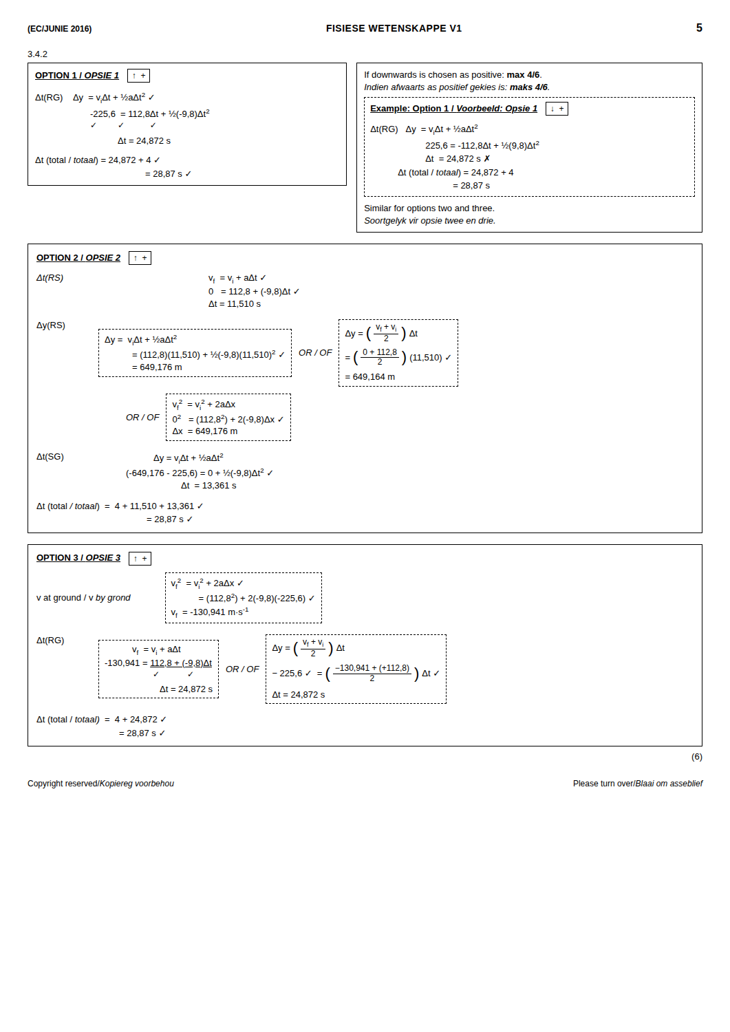(EC/JUNIE 2016)
FISIESE WETENSKAPPE V1
5
3.4.2
OPTION 1 / OPSIE 1 ↑ +
Δt(RG) Δy = vi Δt + ½aΔt2 ✓
-225,6 = 112,8Δt + ½(-9,8)Δt2
✓ ✓ ✓
Δt = 24,872 s
Δt (total / totaal) = 24,872 + 4 ✓
= 28,87 s ✓
If downwards is chosen as positive: max 4/6.
Indien afwaarts as positief gekies is: maks 4/6.
Example: Option 1 / Voorbeeld: Opsie 1 ↓ +
Δt(RG) Δy = vi Δt + ½aΔt2
225,6 = -112,8Δt + ½(9,8)Δt2
Δt = 24,872 s ✗
Δt (total / totaal) = 24,872 + 4
= 28,87 s
Similar for options two and three.
Soortgelyk vir opsie twee en drie.
OPTION 2 / OPSIE 2 ↑ +
Δt(RS)
vf = vi + aΔt ✓
0 = 112,8 + (-9,8)Δt ✓
Δt = 11,510 s
Δy(RS)
Δy = vi Δt + ½aΔt2
= (112,8)(11,510) + ½(-9,8)(11,510)2 ✓
= 649,176 m
OR / OF
Δy = ( vf + vi 2 ) Δt
= ( 0 + 112,82 ) (11,510) ✓
= 649,164 m
OR / OF
vf 2 = vi 2 + 2aΔx
02 = (112,82) + 2(-9,8)Δx ✓
Δx = 649,176 m
Δt(SG)
Δy = vi Δt + ½aΔt2
(-649,176 - 225,6) = 0 + ½(-9,8)Δt2 ✓
Δt = 13,361 s
Δt (total / totaal) = 4 + 11,510 + 13,361 ✓
= 28,87 s ✓
OPTION 3 / OPSIE 3 ↑ +
v at ground / v by grond
vf 2 = vi 2 + 2aΔx ✓
= (112,82) + 2(-9,8)(-225,6) ✓
vf = -130,941 m·s-1
Δt(RG)
vf = vi + aΔt
-130,941 = 112,8 + (-9,8)Δt
✓ ✓
Δt = 24,872 s
OR / OF
Δy = ( vf + vi 2 ) Δt
− 225,6 ✓ = ( −130,941 + (+112,8) 2 ) Δt ✓
Δt = 24,872 s
Δt (total / totaal) = 4 + 24,872 ✓
= 28,87 s ✓
(6)
Copyright reserved/Kopiereg voorbehou
Please turn over/Blaai om asseblief